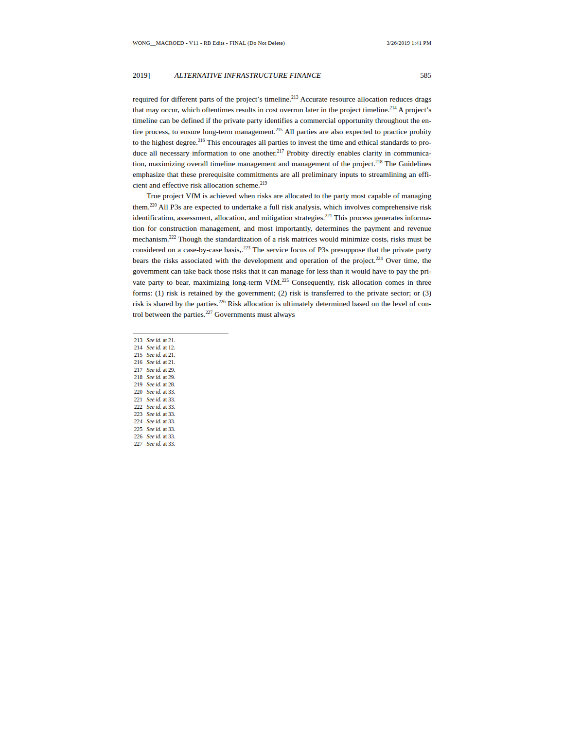WONG__MACROED - V11 - RB Edits - FINAL (Do Not Delete) 3/26/2019 1:41 PM
2019] ALTERNATIVE INFRASTRUCTURE FINANCE 585
required for different parts of the project’s timeline.213 Accurate resource allocation reduces drags that may occur, which oftentimes results in cost overrun later in the project timeline.214 A project’s timeline can be defined if the private party identifies a commercial opportunity throughout the entire process, to ensure long-term management.215 All parties are also expected to practice probity to the highest degree.216 This encourages all parties to invest the time and ethical standards to produce all necessary information to one another.217 Probity directly enables clarity in communication, maximizing overall timeline management and management of the project.218 The Guidelines emphasize that these prerequisite commitments are all preliminary inputs to streamlining an efficient and effective risk allocation scheme.219
True project VfM is achieved when risks are allocated to the party most capable of managing them.220 All P3s are expected to undertake a full risk analysis, which involves comprehensive risk identification, assessment, allocation, and mitigation strategies.221 This process generates information for construction management, and most importantly, determines the payment and revenue mechanism.222 Though the standardization of a risk matrices would minimize costs, risks must be considered on a case-by-case basis,.223 The service focus of P3s presuppose that the private party bears the risks associated with the development and operation of the project.224 Over time, the government can take back those risks that it can manage for less than it would have to pay the private party to bear, maximizing long-term VfM.225 Consequently, risk allocation comes in three forms: (1) risk is retained by the government; (2) risk is transferred to the private sector; or (3) risk is shared by the parties.226 Risk allocation is ultimately determined based on the level of control between the parties.227 Governments must always
213 See id. at 21.
214 See id. at 12.
215 See id. at 21.
216 See id. at 21.
217 See id. at 29.
218 See id. at 29.
219 See id. at 28.
220 See id. at 33.
221 See id. at 33.
222 See id. at 33.
223 See id. at 33.
224 See id. at 33.
225 See id. at 33.
226 See id. at 33.
227 See id. at 33.